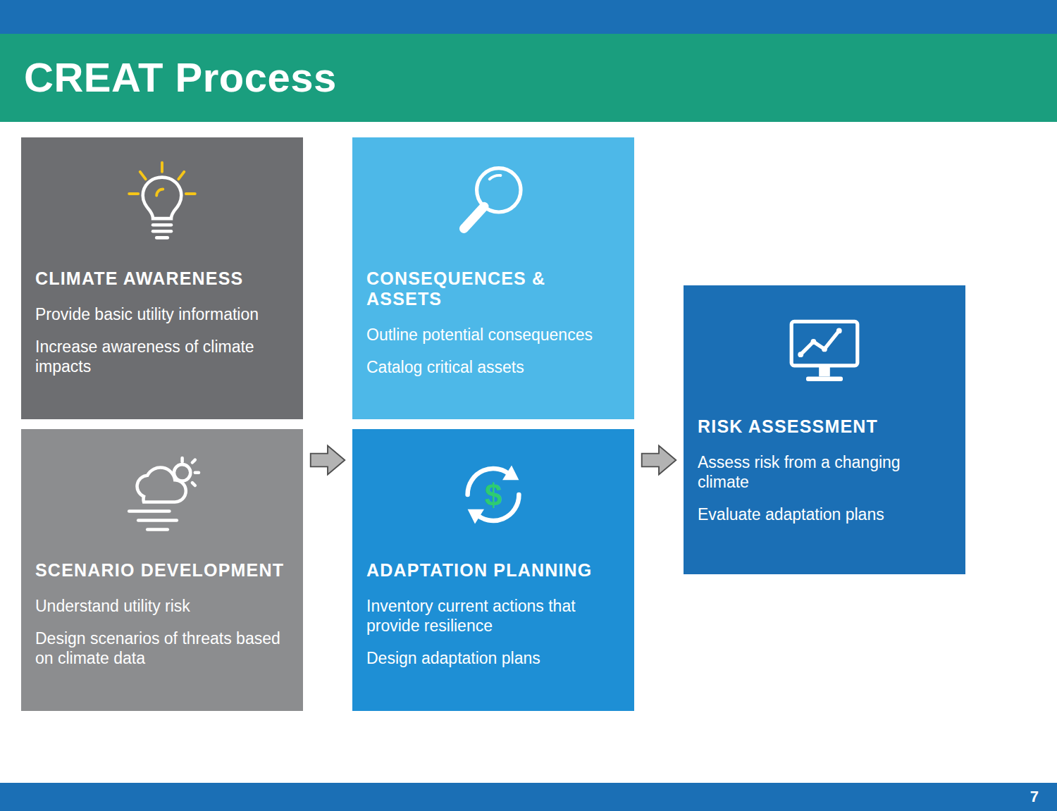CREAT Process
Climate Awareness
Provide basic utility information
Increase awareness of climate impacts
Scenario Development
Understand utility risk
Design scenarios of threats based on climate data
Consequences & Assets
Outline potential consequences
Catalog critical assets
$
Adaptation Planning
Inventory current actions that provide resilience
Design adaptation plans
Risk Assessment
Assess risk from a changing climate
Evaluate adaptation plans
7